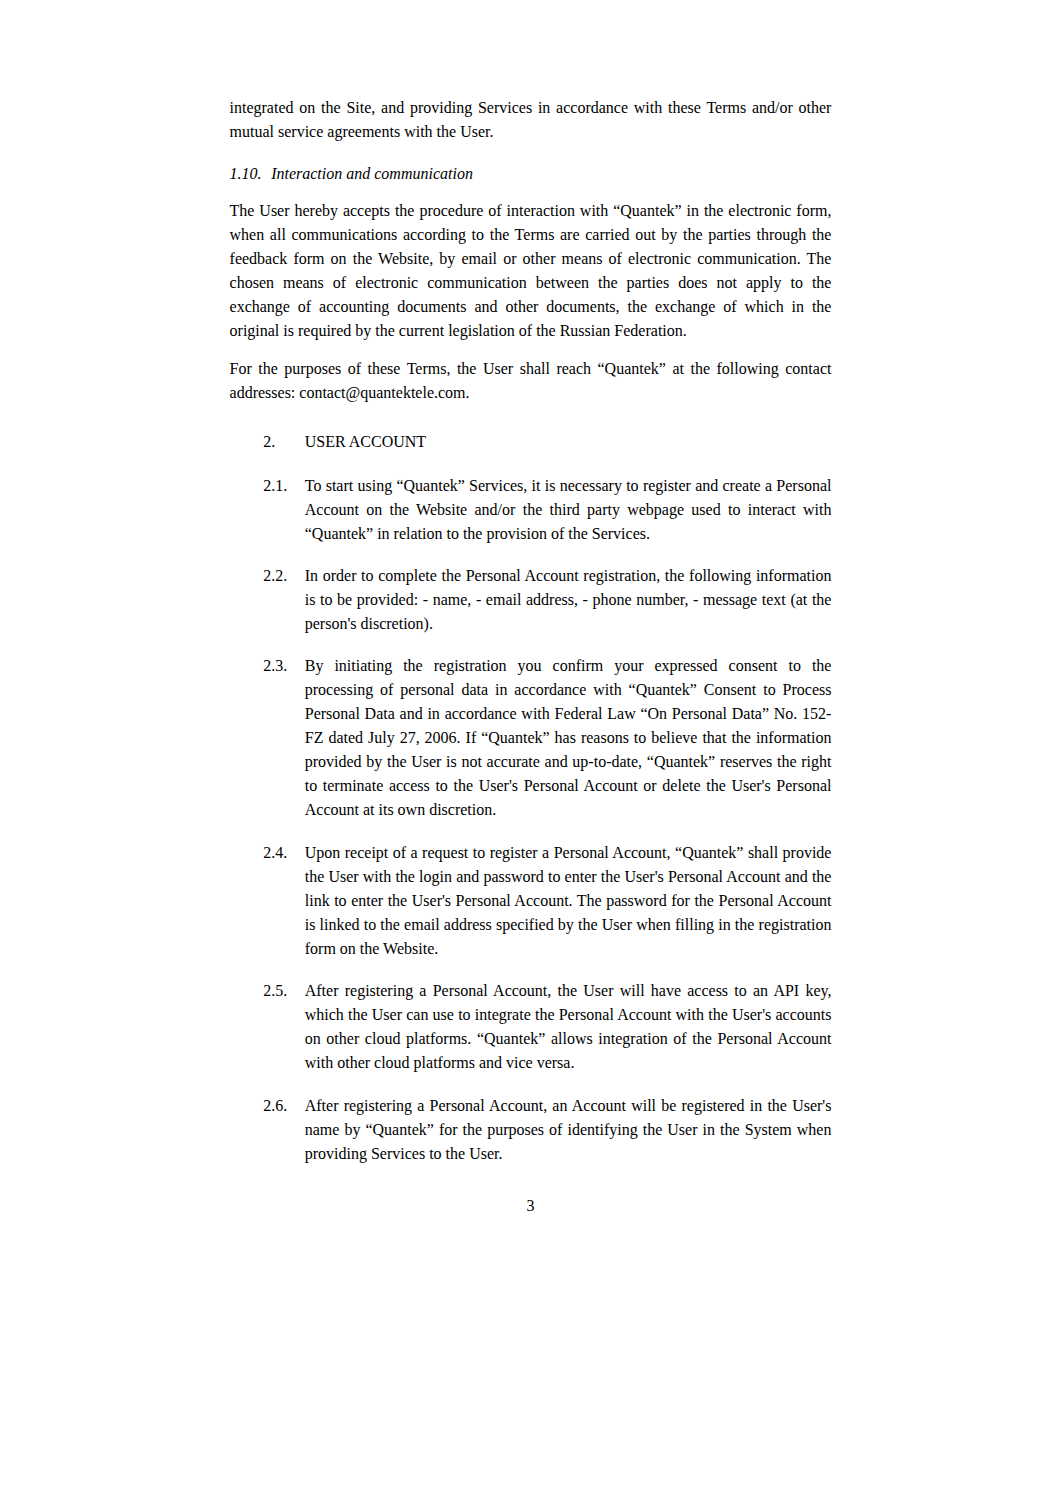integrated on the Site, and providing Services in accordance with these Terms and/or other mutual service agreements with the User.
1.10. Interaction and communication
The User hereby accepts the procedure of interaction with “Quantek” in the electronic form, when all communications according to the Terms are carried out by the parties through the feedback form on the Website, by email or other means of electronic communication. The chosen means of electronic communication between the parties does not apply to the exchange of accounting documents and other documents, the exchange of which in the original is required by the current legislation of the Russian Federation.
For the purposes of these Terms, the User shall reach “Quantek” at the following contact addresses: contact@quantektele.com.
2. USER ACCOUNT
2.1.
To start using “Quantek” Services, it is necessary to register and create a Personal Account on the Website and/or the third party webpage used to interact with “Quantek” in relation to the provision of the Services.
2.2.
In order to complete the Personal Account registration, the following information is to be provided: - name, - email address, - phone number, - message text (at the person's discretion).
2.3.
By initiating the registration you confirm your expressed consent to the processing of personal data in accordance with “Quantek” Consent to Process Personal Data and in accordance with Federal Law “On Personal Data” No. 152-FZ dated July 27, 2006. If “Quantek” has reasons to believe that the information provided by the User is not accurate and up-to-date, “Quantek” reserves the right to terminate access to the User's Personal Account or delete the User's Personal Account at its own discretion.
2.4.
Upon receipt of a request to register a Personal Account, “Quantek” shall provide the User with the login and password to enter the User's Personal Account and the link to enter the User's Personal Account. The password for the Personal Account is linked to the email address specified by the User when filling in the registration form on the Website.
2.5.
After registering a Personal Account, the User will have access to an API key, which the User can use to integrate the Personal Account with the User's accounts on other cloud platforms. “Quantek” allows integration of the Personal Account with other cloud platforms and vice versa.
2.6.
After registering a Personal Account, an Account will be registered in the User's name by “Quantek” for the purposes of identifying the User in the System when providing Services to the User.
3